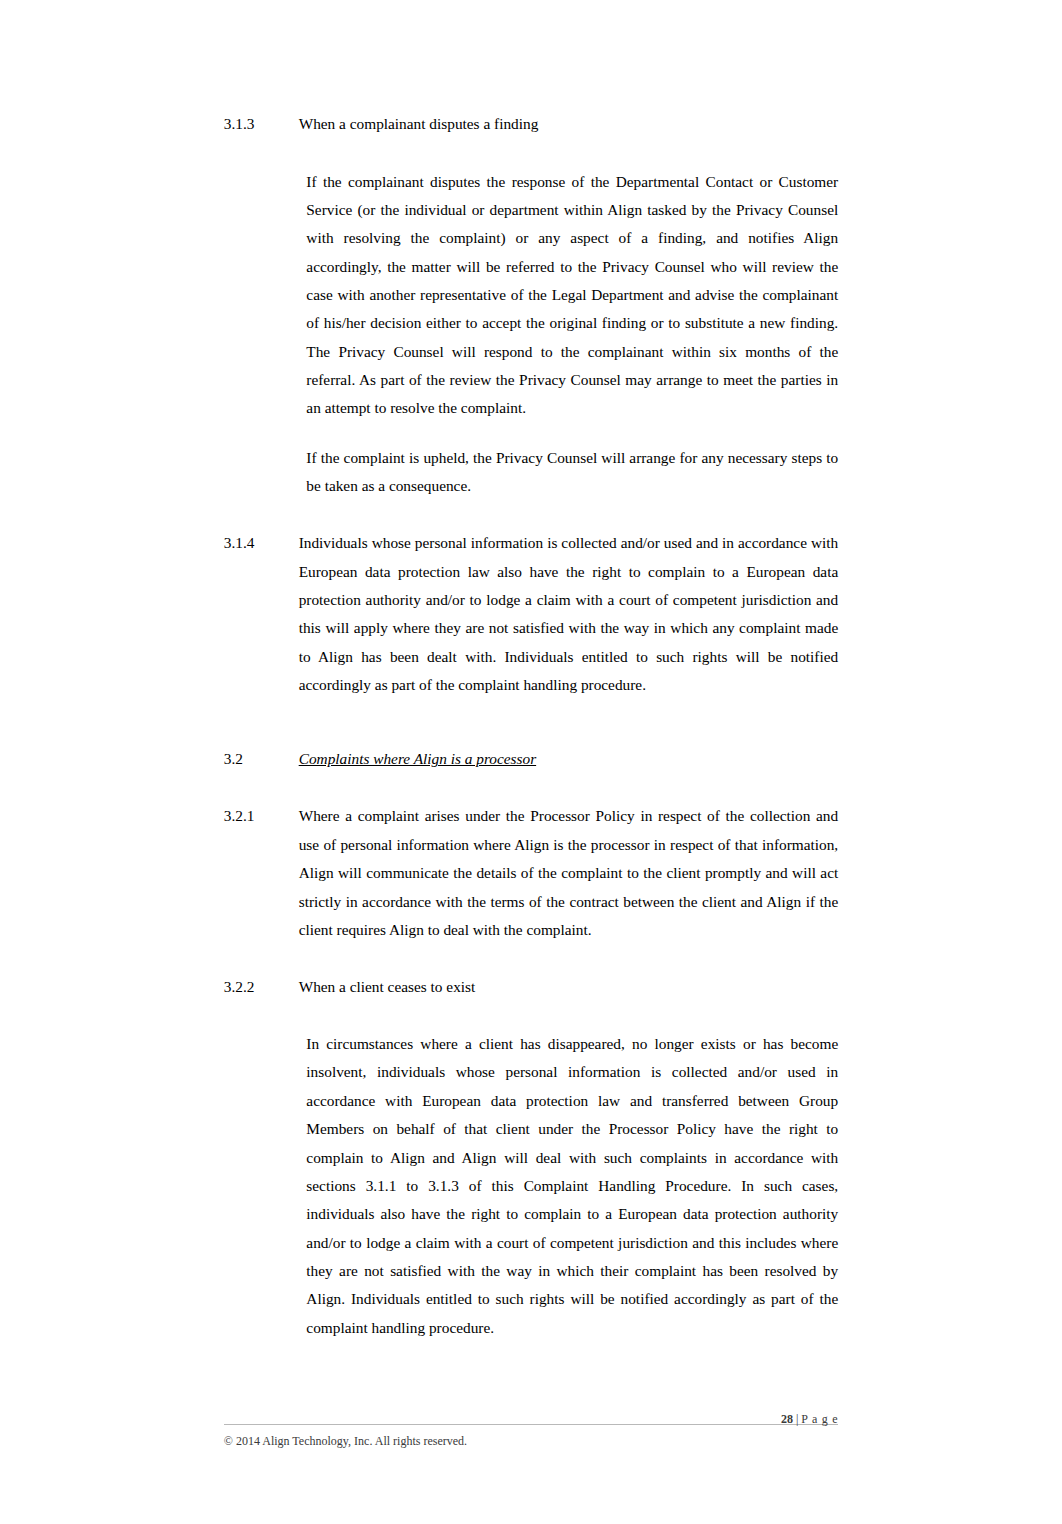3.1.3
When a complainant disputes a finding
If the complainant disputes the response of the Departmental Contact or Customer Service (or the individual or department within Align tasked by the Privacy Counsel with resolving the complaint) or any aspect of a finding, and notifies Align accordingly, the matter will be referred to the Privacy Counsel who will review the case with another representative of the Legal Department and advise the complainant of his/her decision either to accept the original finding or to substitute a new finding. The Privacy Counsel will respond to the complainant within six months of the referral. As part of the review the Privacy Counsel may arrange to meet the parties in an attempt to resolve the complaint.
If the complaint is upheld, the Privacy Counsel will arrange for any necessary steps to be taken as a consequence.
3.1.4
Individuals whose personal information is collected and/or used and in accordance with European data protection law also have the right to complain to a European data protection authority and/or to lodge a claim with a court of competent jurisdiction and this will apply where they are not satisfied with the way in which any complaint made to Align has been dealt with. Individuals entitled to such rights will be notified accordingly as part of the complaint handling procedure.
3.2
Complaints where Align is a processor
3.2.1
Where a complaint arises under the Processor Policy in respect of the collection and use of personal information where Align is the processor in respect of that information, Align will communicate the details of the complaint to the client promptly and will act strictly in accordance with the terms of the contract between the client and Align if the client requires Align to deal with the complaint.
3.2.2
When a client ceases to exist
In circumstances where a client has disappeared, no longer exists or has become insolvent, individuals whose personal information is collected and/or used in accordance with European data protection law and transferred between Group Members on behalf of that client under the Processor Policy have the right to complain to Align and Align will deal with such complaints in accordance with sections 3.1.1 to 3.1.3 of this Complaint Handling Procedure. In such cases, individuals also have the right to complain to a European data protection authority and/or to lodge a claim with a court of competent jurisdiction and this includes where they are not satisfied with the way in which their complaint has been resolved by Align. Individuals entitled to such rights will be notified accordingly as part of the complaint handling procedure.
28 | P a g e
© 2014 Align Technology, Inc. All rights reserved.